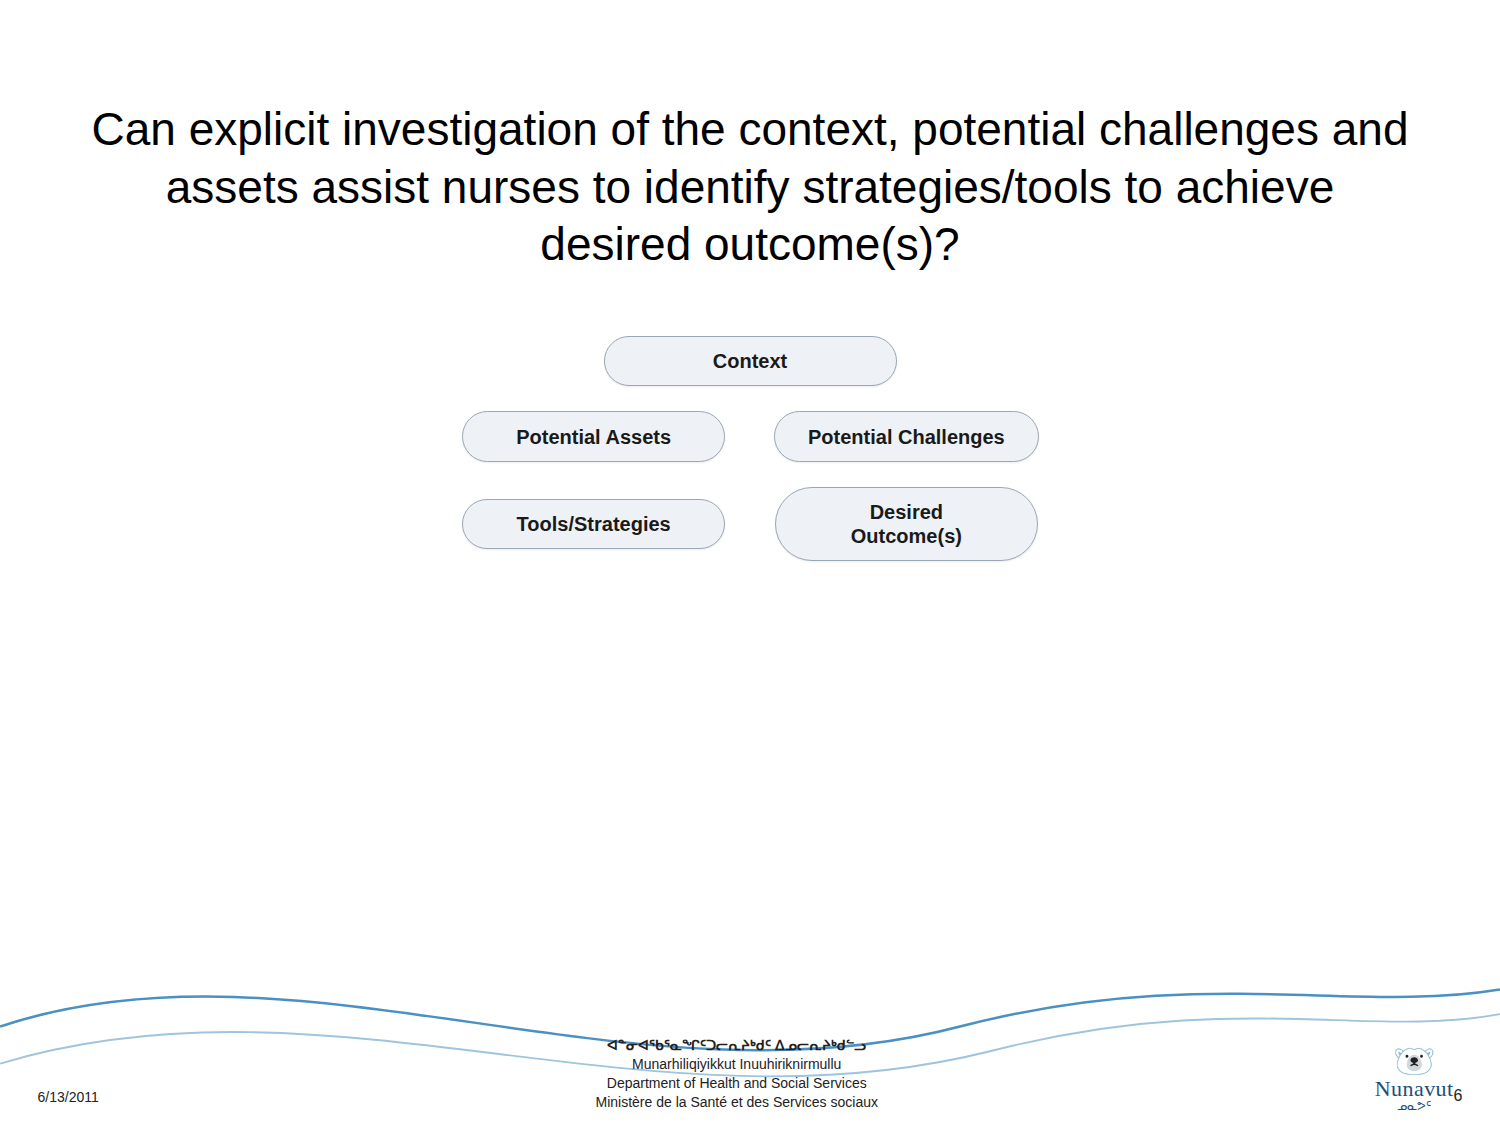Can explicit investigation of the context, potential challenges and assets assist nurses to identify strategies/tools to achieve desired outcome(s)?
Context
Potential Assets
Potential Challenges
Tools/Strategies
Desired Outcome(s)
6/13/2011
ᐊᓐᓂᐊᖃᕐᓇᖏᑦᑐᓕᕆᔨᒃᑯᑦ ᐃᓄᓕᕆᔨᒃᑯᓪᓗ
Munarhiliqiyikkut Inuuhiriknirmullu
Department of Health and Social Services
Ministère de la Santé et des Services sociaux
🐻‍❄️
Nunavut
ᓄᓇᕗᑦ
6